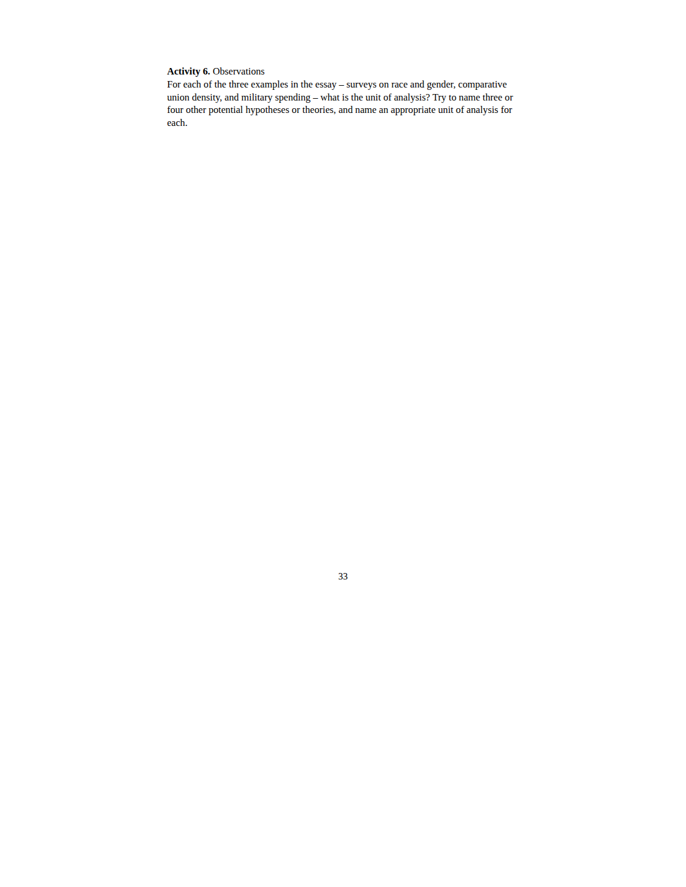Activity 6. Observations
For each of the three examples in the essay – surveys on race and gender, comparative union density, and military spending – what is the unit of analysis? Try to name three or four other potential hypotheses or theories, and name an appropriate unit of analysis for each.
33